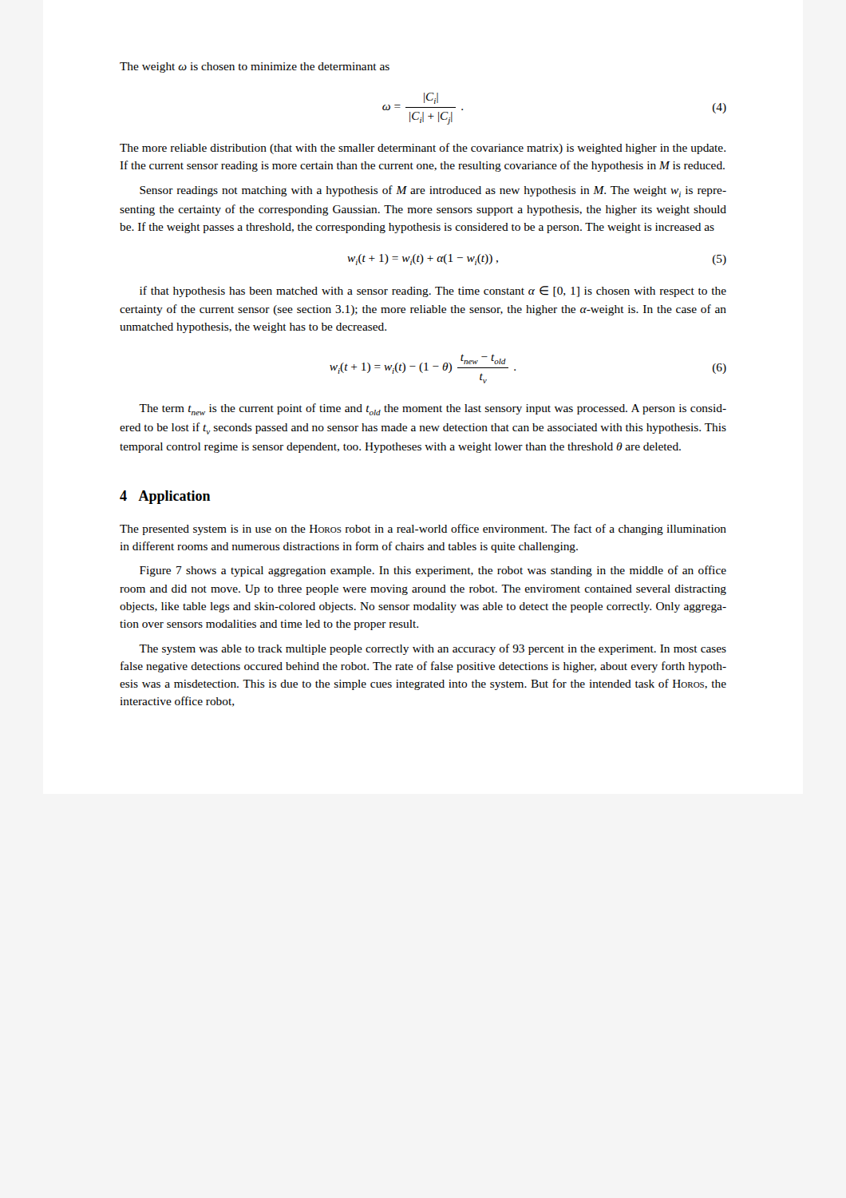The weight ω is chosen to minimize the determinant as
ω = |Ci| |Ci| + |Cj| .
(4)
The more reliable distribution (that with the smaller determinant of the covariance matrix) is weighted higher in the update. If the current sensor reading is more certain than the current one, the resulting covariance of the hypothesis in M is reduced.
Sensor readings not matching with a hypothesis of M are introduced as new hypothesis in M. The weight wi is representing the certainty of the corresponding Gaussian. The more sensors support a hypothesis, the higher its weight should be. If the weight passes a threshold, the corresponding hypothesis is considered to be a person. The weight is increased as
wi(t + 1) = wi(t) + α(1 − wi(t)) ,
(5)
if that hypothesis has been matched with a sensor reading. The time constant α ∈ [0, 1] is chosen with respect to the certainty of the current sensor (see section 3.1); the more reliable the sensor, the higher the α-weight is. In the case of an unmatched hypothesis, the weight has to be decreased.
wi(t + 1) = wi(t) − (1 − θ) tnew − told tv .
(6)
The term tnew is the current point of time and told the moment the last sensory input was processed. A person is considered to be lost if tv seconds passed and no sensor has made a new detection that can be associated with this hypothesis. This temporal control regime is sensor dependent, too. Hypotheses with a weight lower than the threshold θ are deleted.
4 Application
The presented system is in use on the Horos robot in a real-world office environment. The fact of a changing illumination in different rooms and numerous distractions in form of chairs and tables is quite challenging.
Figure 7 shows a typical aggregation example. In this experiment, the robot was standing in the middle of an office room and did not move. Up to three people were moving around the robot. The enviroment contained several distracting objects, like table legs and skin-colored objects. No sensor modality was able to detect the people correctly. Only aggregation over sensors modalities and time led to the proper result.
The system was able to track multiple people correctly with an accuracy of 93 percent in the experiment. In most cases false negative detections occured behind the robot. The rate of false positive detections is higher, about every forth hypothesis was a misdetection. This is due to the simple cues integrated into the system. But for the intended task of Horos, the interactive office robot,